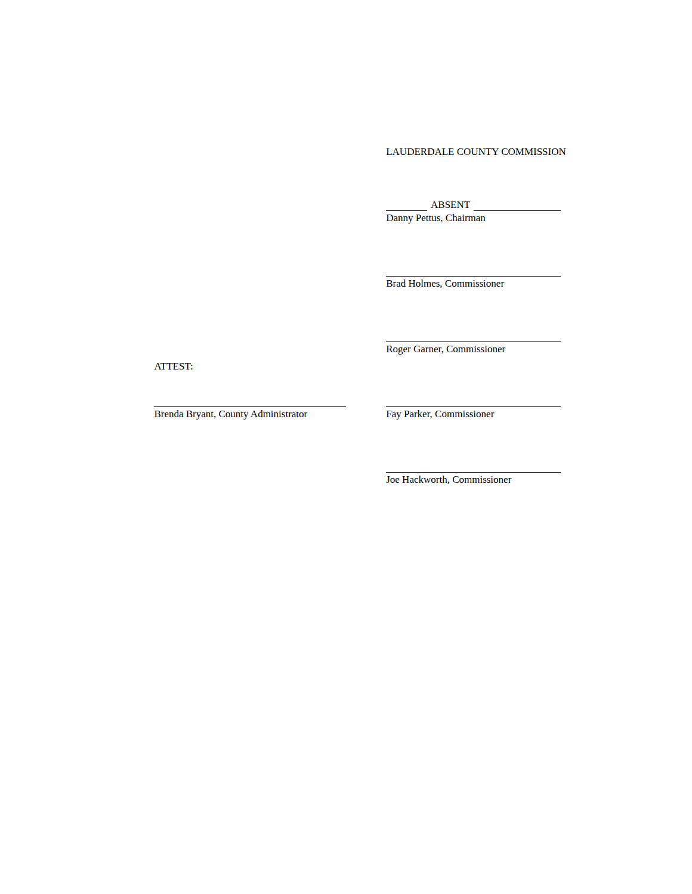LAUDERDALE COUNTY COMMISSION
ABSENT
Danny Pettus, Chairman
Brad Holmes, Commissioner
Roger Garner, Commissioner
ATTEST:
Brenda Bryant, County Administrator
Fay Parker, Commissioner
Joe Hackworth, Commissioner